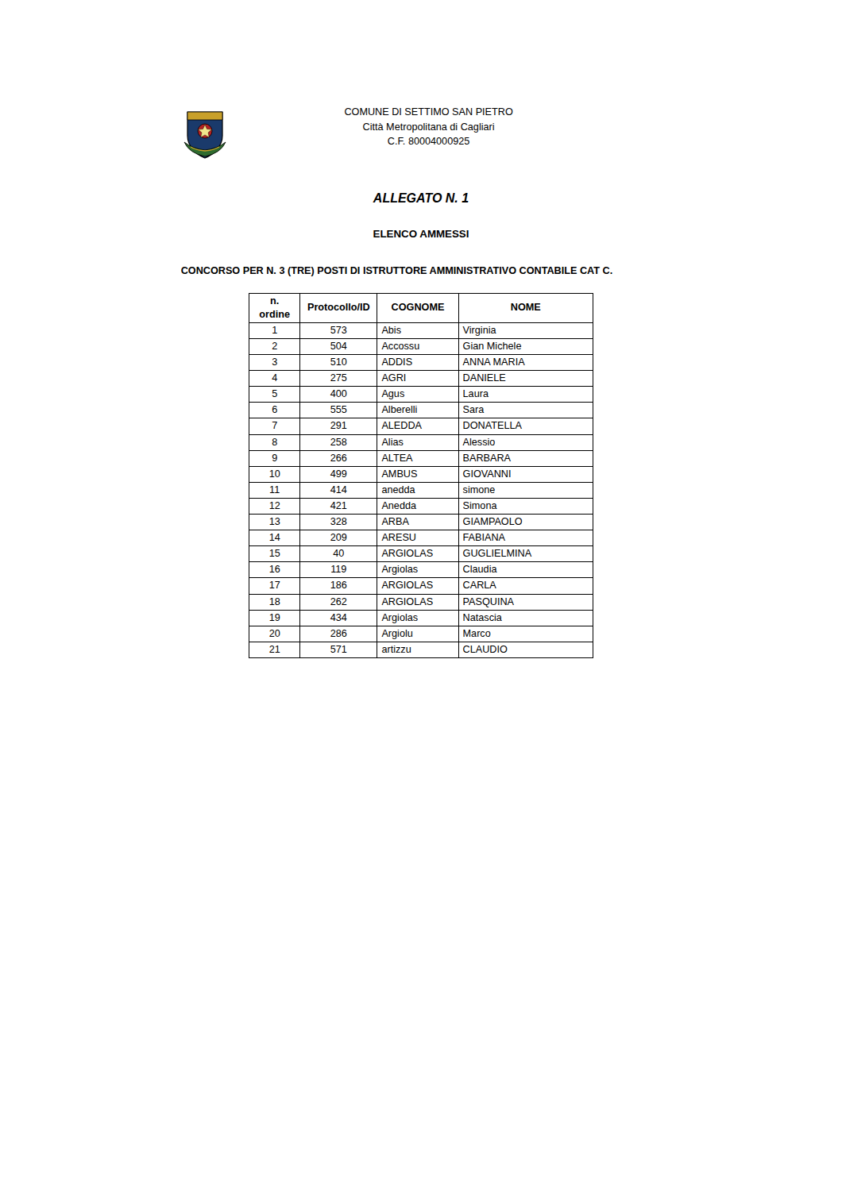COMUNE DI SETTIMO SAN PIETRO
Città Metropolitana di Cagliari
C.F. 80004000925
ALLEGATO N. 1
ELENCO AMMESSI
CONCORSO PER N. 3 (TRE) POSTI DI ISTRUTTORE AMMINISTRATIVO CONTABILE CAT C.
| n. ordine | Protocollo/ID | COGNOME | NOME |
| --- | --- | --- | --- |
| 1 | 573 | Abis | Virginia |
| 2 | 504 | Accossu | Gian Michele |
| 3 | 510 | ADDIS | ANNA MARIA |
| 4 | 275 | AGRI | DANIELE |
| 5 | 400 | Agus | Laura |
| 6 | 555 | Alberelli | Sara |
| 7 | 291 | ALEDDA | DONATELLA |
| 8 | 258 | Alias | Alessio |
| 9 | 266 | ALTEA | BARBARA |
| 10 | 499 | AMBUS | GIOVANNI |
| 11 | 414 | anedda | simone |
| 12 | 421 | Anedda | Simona |
| 13 | 328 | ARBA | GIAMPAOLO |
| 14 | 209 | ARESU | FABIANA |
| 15 | 40 | ARGIOLAS | GUGLIELMINA |
| 16 | 119 | Argiolas | Claudia |
| 17 | 186 | ARGIOLAS | CARLA |
| 18 | 262 | ARGIOLAS | PASQUINA |
| 19 | 434 | Argiolas | Natascia |
| 20 | 286 | Argiolu | Marco |
| 21 | 571 | artizzu | CLAUDIO |